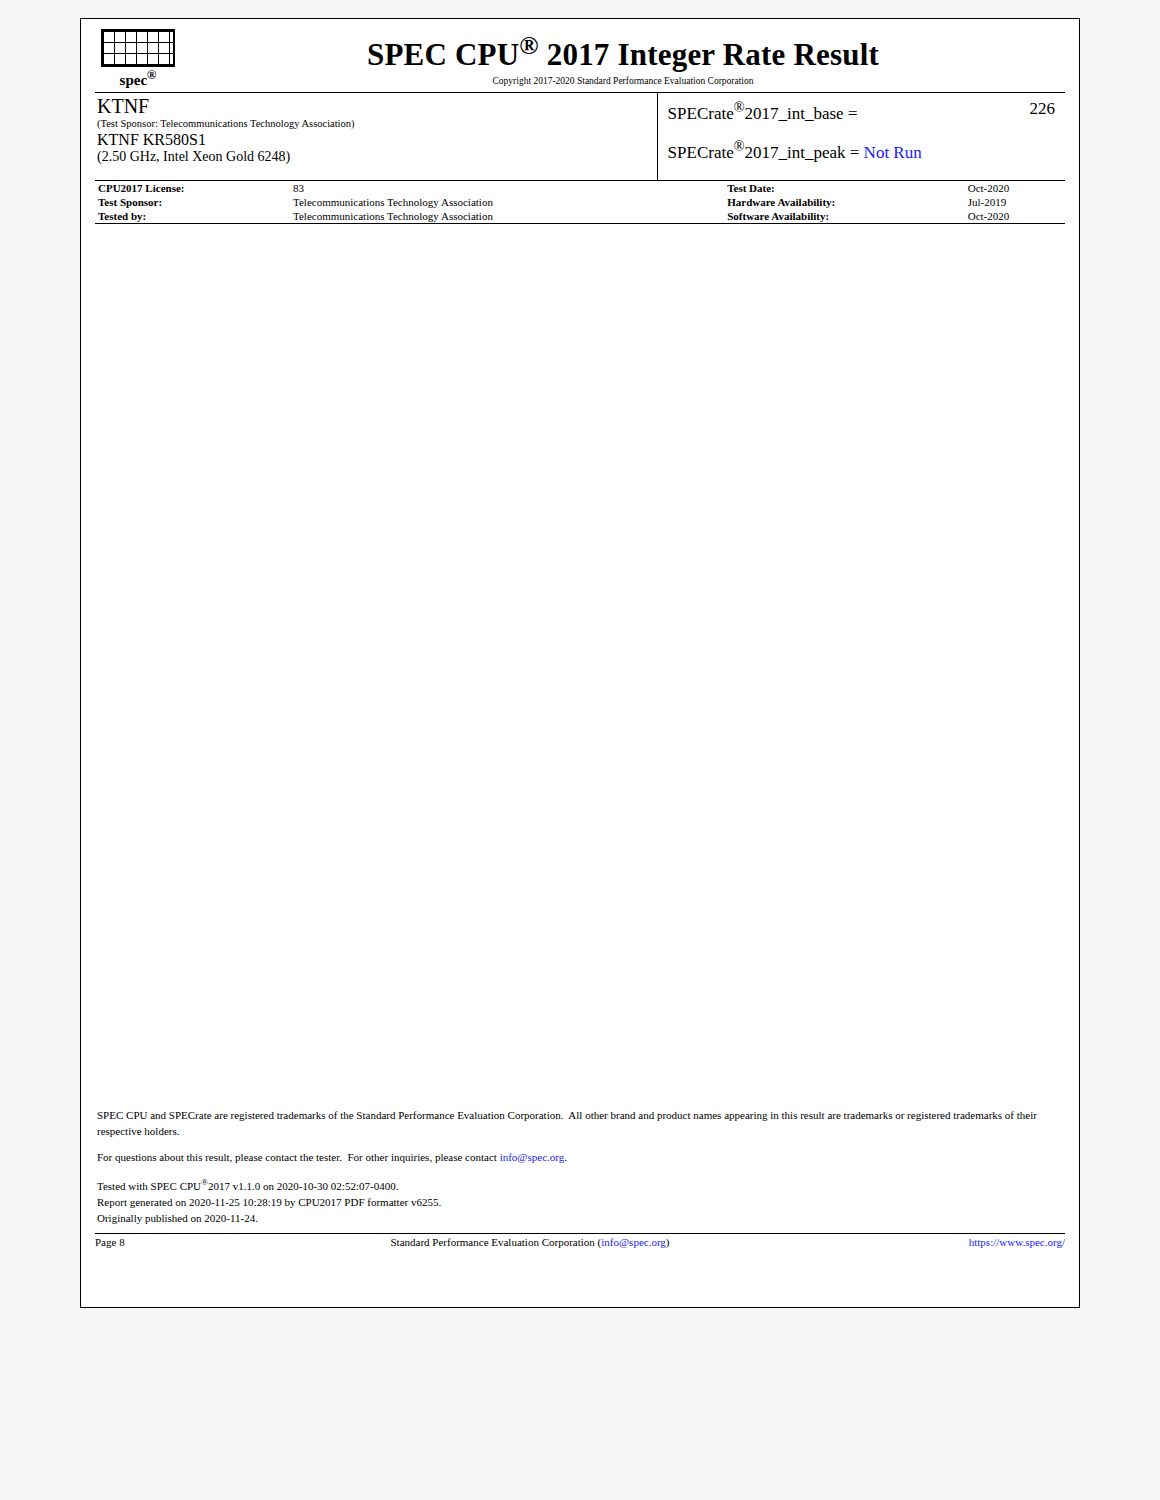spec®
SPEC CPU® 2017 Integer Rate Result
Copyright 2017-2020 Standard Performance Evaluation Corporation
KTNF
(Test Sponsor: Telecommunications Technology Association)
KTNF KR580S1
(2.50 GHz, Intel Xeon Gold 6248)
SPECrate®2017_int_base = 226
SPECrate®2017_int_peak = Not Run
| CPU2017 License: | 83 | Test Date: | Oct-2020 |
| Test Sponsor: | Telecommunications Technology Association | Hardware Availability: | Jul-2019 |
| Tested by: | Telecommunications Technology Association | Software Availability: | Oct-2020 |
SPEC CPU and SPECrate are registered trademarks of the Standard Performance Evaluation Corporation. All other brand and product names appearing in this result are trademarks or registered trademarks of their respective holders.
For questions about this result, please contact the tester. For other inquiries, please contact info@spec.org.
Tested with SPEC CPU®2017 v1.1.0 on 2020-10-30 02:52:07-0400.
Report generated on 2020-11-25 10:28:19 by CPU2017 PDF formatter v6255.
Originally published on 2020-11-24.
Page 8
Standard Performance Evaluation Corporation (info@spec.org)
https://www.spec.org/